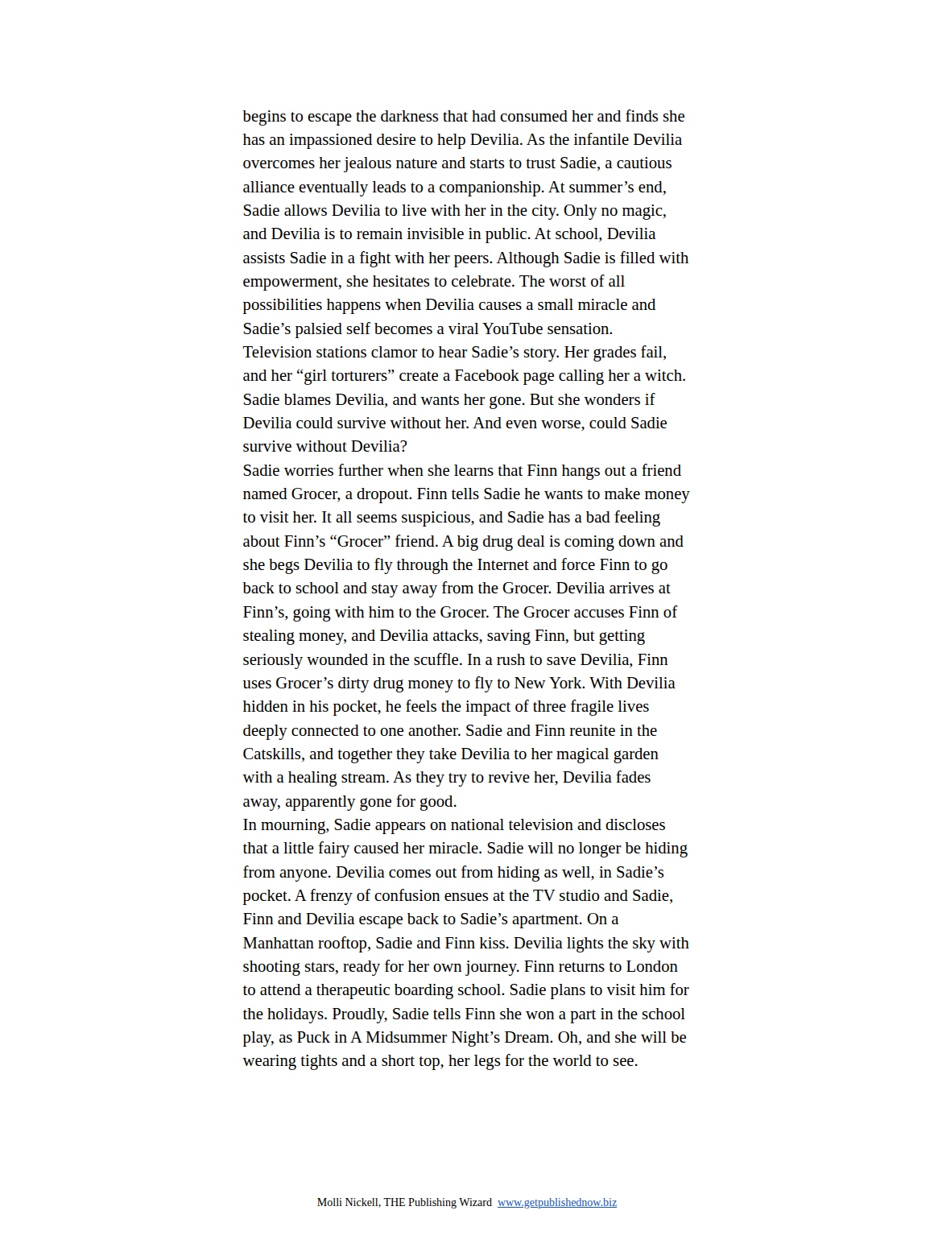begins to escape the darkness that had consumed her and finds she has an impassioned desire to help Devilia. As the infantile Devilia overcomes her jealous nature and starts to trust Sadie, a cautious alliance eventually leads to a companionship. At summer’s end, Sadie allows Devilia to live with her in the city. Only no magic, and Devilia is to remain invisible in public. At school, Devilia assists Sadie in a fight with her peers. Although Sadie is filled with empowerment, she hesitates to celebrate. The worst of all possibilities happens when Devilia causes a small miracle and Sadie’s palsied self becomes a viral YouTube sensation.
Television stations clamor to hear Sadie’s story. Her grades fail, and her “girl torturers” create a Facebook page calling her a witch. Sadie blames Devilia, and wants her gone. But she wonders if Devilia could survive without her. And even worse, could Sadie survive without Devilia?
Sadie worries further when she learns that Finn hangs out a friend named Grocer, a dropout. Finn tells Sadie he wants to make money to visit her. It all seems suspicious, and Sadie has a bad feeling about Finn’s “Grocer” friend. A big drug deal is coming down and she begs Devilia to fly through the Internet and force Finn to go back to school and stay away from the Grocer. Devilia arrives at Finn’s, going with him to the Grocer. The Grocer accuses Finn of stealing money, and Devilia attacks, saving Finn, but getting seriously wounded in the scuffle. In a rush to save Devilia, Finn uses Grocer’s dirty drug money to fly to New York. With Devilia hidden in his pocket, he feels the impact of three fragile lives deeply connected to one another. Sadie and Finn reunite in the Catskills, and together they take Devilia to her magical garden with a healing stream. As they try to revive her, Devilia fades away, apparently gone for good.
In mourning, Sadie appears on national television and discloses that a little fairy caused her miracle. Sadie will no longer be hiding from anyone. Devilia comes out from hiding as well, in Sadie’s pocket. A frenzy of confusion ensues at the TV studio and Sadie, Finn and Devilia escape back to Sadie’s apartment. On a Manhattan rooftop, Sadie and Finn kiss. Devilia lights the sky with shooting stars, ready for her own journey. Finn returns to London to attend a therapeutic boarding school. Sadie plans to visit him for the holidays. Proudly, Sadie tells Finn she won a part in the school play, as Puck in A Midsummer Night’s Dream. Oh, and she will be wearing tights and a short top, her legs for the world to see.
Molli Nickell, THE Publishing Wizard www.getpublishednow.biz